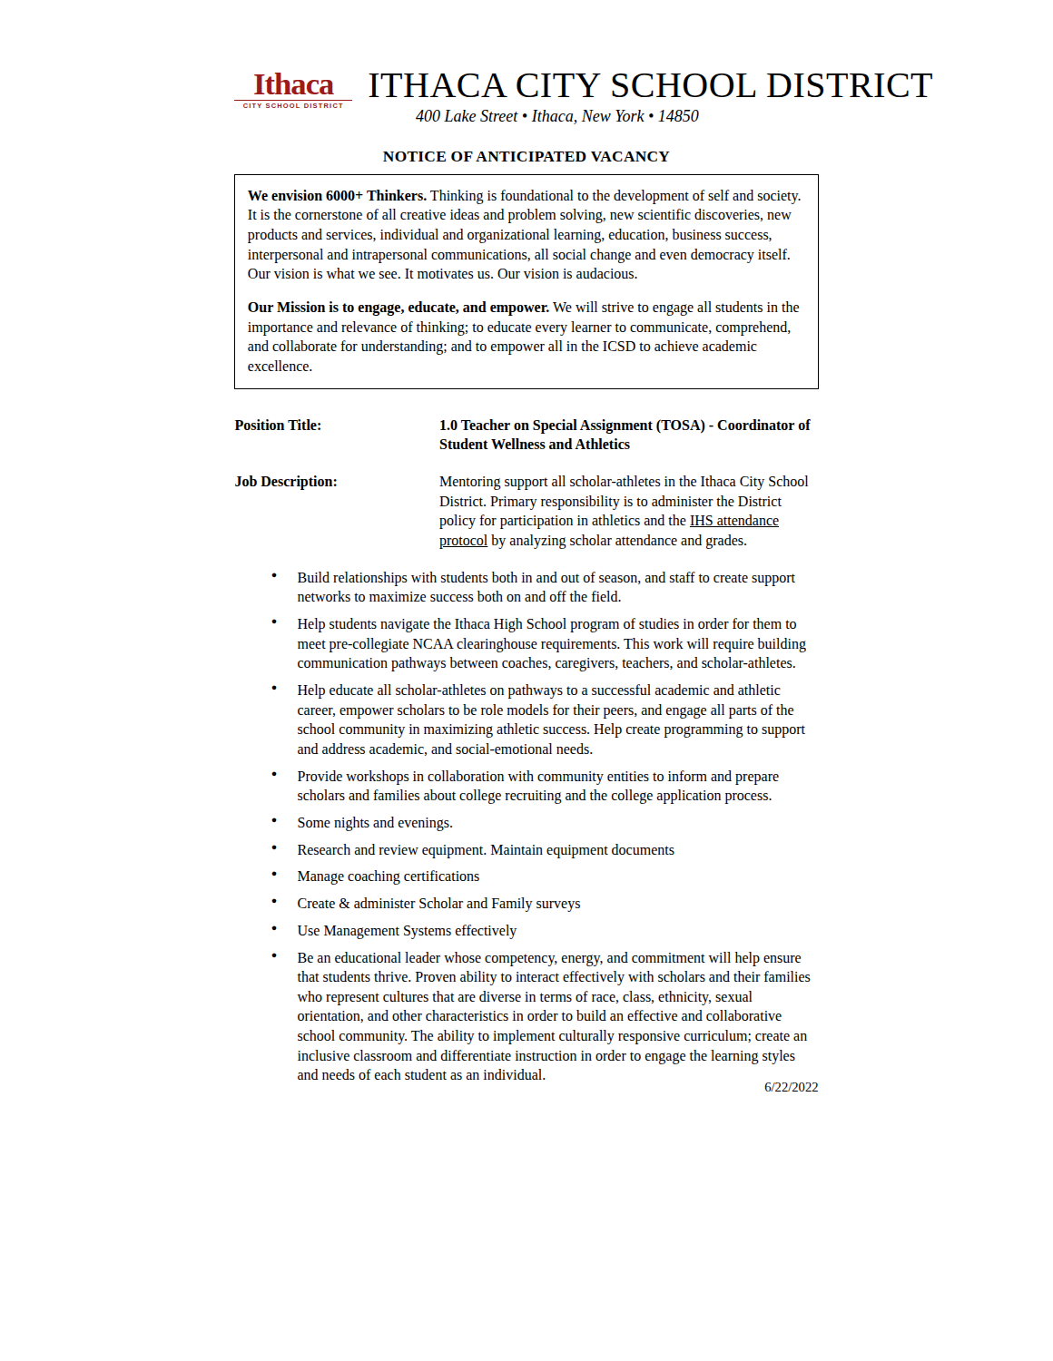Ithaca
CITY SCHOOL DISTRICT
ITHACA CITY SCHOOL DISTRICT
400 Lake Street • Ithaca, New York • 14850
NOTICE OF ANTICIPATED VACANCY
We envision 6000+ Thinkers. Thinking is foundational to the development of self and society. It is the cornerstone of all creative ideas and problem solving, new scientific discoveries, new products and services, individual and organizational learning, education, business success, interpersonal and intrapersonal communications, all social change and even democracy itself. Our vision is what we see. It motivates us. Our vision is audacious.
Our Mission is to engage, educate, and empower. We will strive to engage all students in the importance and relevance of thinking; to educate every learner to communicate, comprehend, and collaborate for understanding; and to empower all in the ICSD to achieve academic excellence.
Position Title:
1.0 Teacher on Special Assignment (TOSA) - Coordinator of Student Wellness and Athletics
Job Description:
Mentoring support all scholar-athletes in the Ithaca City School District. Primary responsibility is to administer the District policy for participation in athletics and the IHS attendance protocol by analyzing scholar attendance and grades.
Build relationships with students both in and out of season, and staff to create support networks to maximize success both on and off the field.
Help students navigate the Ithaca High School program of studies in order for them to meet pre-collegiate NCAA clearinghouse requirements. This work will require building communication pathways between coaches, caregivers, teachers, and scholar-athletes.
Help educate all scholar-athletes on pathways to a successful academic and athletic career, empower scholars to be role models for their peers, and engage all parts of the school community in maximizing athletic success. Help create programming to support and address academic, and social-emotional needs.
Provide workshops in collaboration with community entities to inform and prepare scholars and families about college recruiting and the college application process.
Some nights and evenings.
Research and review equipment. Maintain equipment documents
Manage coaching certifications
Create & administer Scholar and Family surveys
Use Management Systems effectively
Be an educational leader whose competency, energy, and commitment will help ensure that students thrive. Proven ability to interact effectively with scholars and their families who represent cultures that are diverse in terms of race, class, ethnicity, sexual orientation, and other characteristics in order to build an effective and collaborative school community. The ability to implement culturally responsive curriculum; create an inclusive classroom and differentiate instruction in order to engage the learning styles and needs of each student as an individual.
6/22/2022